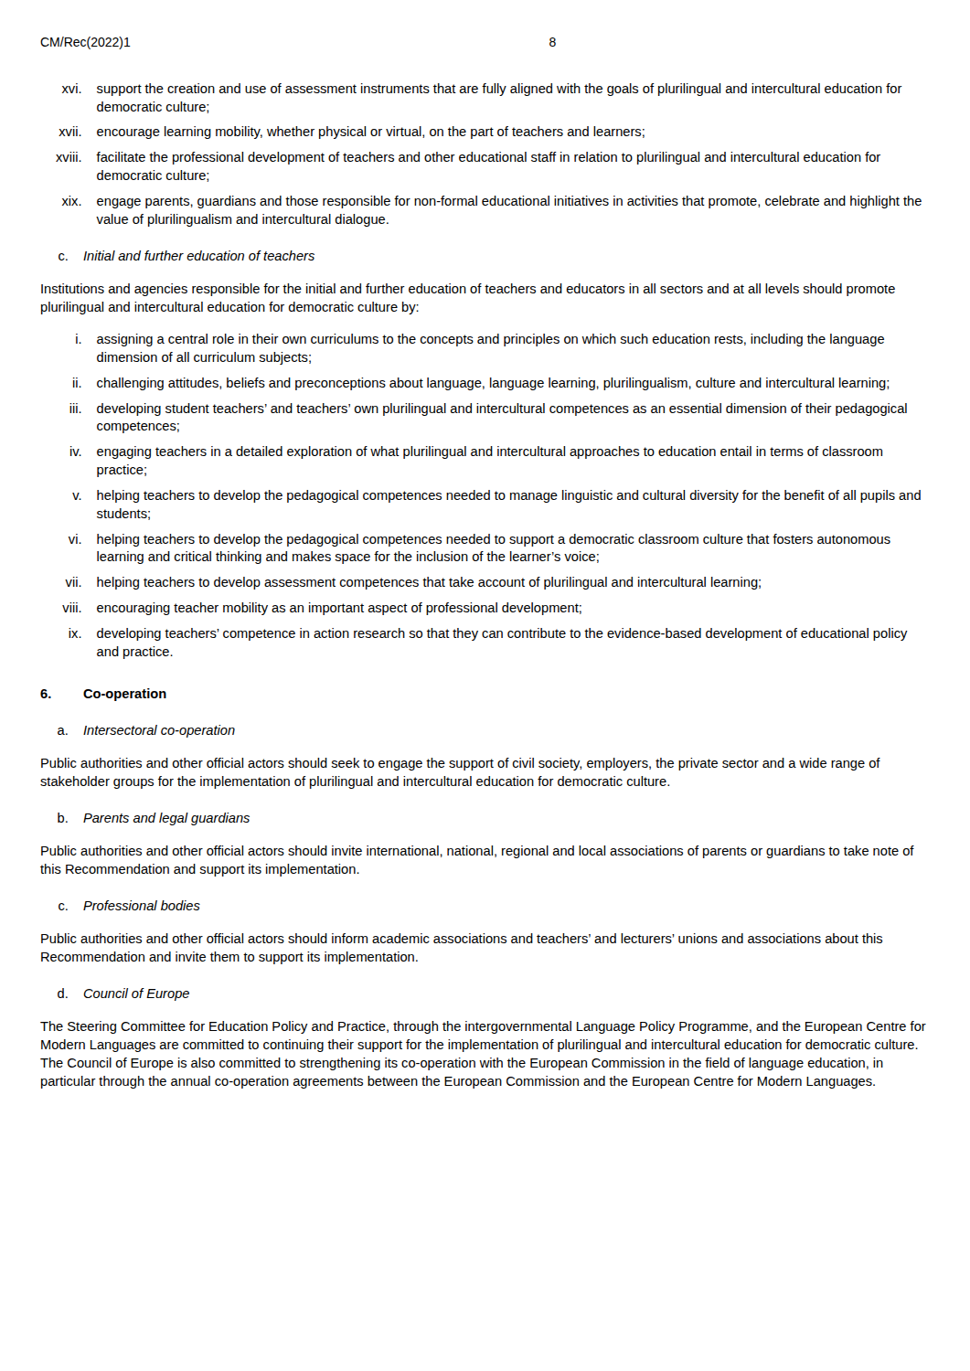CM/Rec(2022)1 8
xvi. support the creation and use of assessment instruments that are fully aligned with the goals of plurilingual and intercultural education for democratic culture;
xvii. encourage learning mobility, whether physical or virtual, on the part of teachers and learners;
xviii. facilitate the professional development of teachers and other educational staff in relation to plurilingual and intercultural education for democratic culture;
xix. engage parents, guardians and those responsible for non-formal educational initiatives in activities that promote, celebrate and highlight the value of plurilingualism and intercultural dialogue.
c. Initial and further education of teachers
Institutions and agencies responsible for the initial and further education of teachers and educators in all sectors and at all levels should promote plurilingual and intercultural education for democratic culture by:
i. assigning a central role in their own curriculums to the concepts and principles on which such education rests, including the language dimension of all curriculum subjects;
ii. challenging attitudes, beliefs and preconceptions about language, language learning, plurilingualism, culture and intercultural learning;
iii. developing student teachers’ and teachers’ own plurilingual and intercultural competences as an essential dimension of their pedagogical competences;
iv. engaging teachers in a detailed exploration of what plurilingual and intercultural approaches to education entail in terms of classroom practice;
v. helping teachers to develop the pedagogical competences needed to manage linguistic and cultural diversity for the benefit of all pupils and students;
vi. helping teachers to develop the pedagogical competences needed to support a democratic classroom culture that fosters autonomous learning and critical thinking and makes space for the inclusion of the learner’s voice;
vii. helping teachers to develop assessment competences that take account of plurilingual and intercultural learning;
viii. encouraging teacher mobility as an important aspect of professional development;
ix. developing teachers’ competence in action research so that they can contribute to the evidence-based development of educational policy and practice.
6. Co-operation
a. Intersectoral co-operation
Public authorities and other official actors should seek to engage the support of civil society, employers, the private sector and a wide range of stakeholder groups for the implementation of plurilingual and intercultural education for democratic culture.
b. Parents and legal guardians
Public authorities and other official actors should invite international, national, regional and local associations of parents or guardians to take note of this Recommendation and support its implementation.
c. Professional bodies
Public authorities and other official actors should inform academic associations and teachers’ and lecturers’ unions and associations about this Recommendation and invite them to support its implementation.
d. Council of Europe
The Steering Committee for Education Policy and Practice, through the intergovernmental Language Policy Programme, and the European Centre for Modern Languages are committed to continuing their support for the implementation of plurilingual and intercultural education for democratic culture. The Council of Europe is also committed to strengthening its co-operation with the European Commission in the field of language education, in particular through the annual co-operation agreements between the European Commission and the European Centre for Modern Languages.